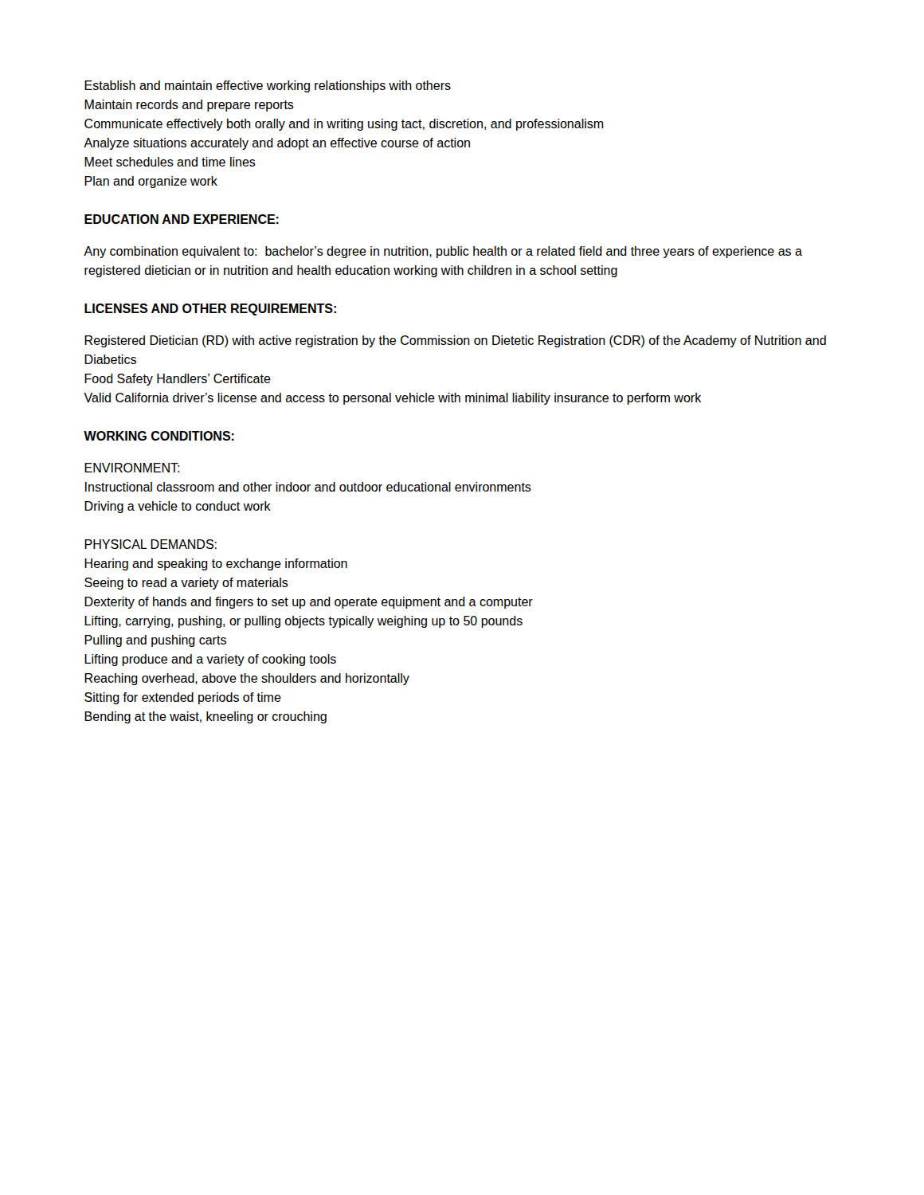Establish and maintain effective working relationships with others
Maintain records and prepare reports
Communicate effectively both orally and in writing using tact, discretion, and professionalism
Analyze situations accurately and adopt an effective course of action
Meet schedules and time lines
Plan and organize work
EDUCATION AND EXPERIENCE:
Any combination equivalent to: bachelor’s degree in nutrition, public health or a related field and three years of experience as a registered dietician or in nutrition and health education working with children in a school setting
LICENSES AND OTHER REQUIREMENTS:
Registered Dietician (RD) with active registration by the Commission on Dietetic Registration (CDR) of the Academy of Nutrition and Diabetics
Food Safety Handlers’ Certificate
Valid California driver’s license and access to personal vehicle with minimal liability insurance to perform work
WORKING CONDITIONS:
ENVIRONMENT:
Instructional classroom and other indoor and outdoor educational environments
Driving a vehicle to conduct work
PHYSICAL DEMANDS:
Hearing and speaking to exchange information
Seeing to read a variety of materials
Dexterity of hands and fingers to set up and operate equipment and a computer
Lifting, carrying, pushing, or pulling objects typically weighing up to 50 pounds
Pulling and pushing carts
Lifting produce and a variety of cooking tools
Reaching overhead, above the shoulders and horizontally
Sitting for extended periods of time
Bending at the waist, kneeling or crouching